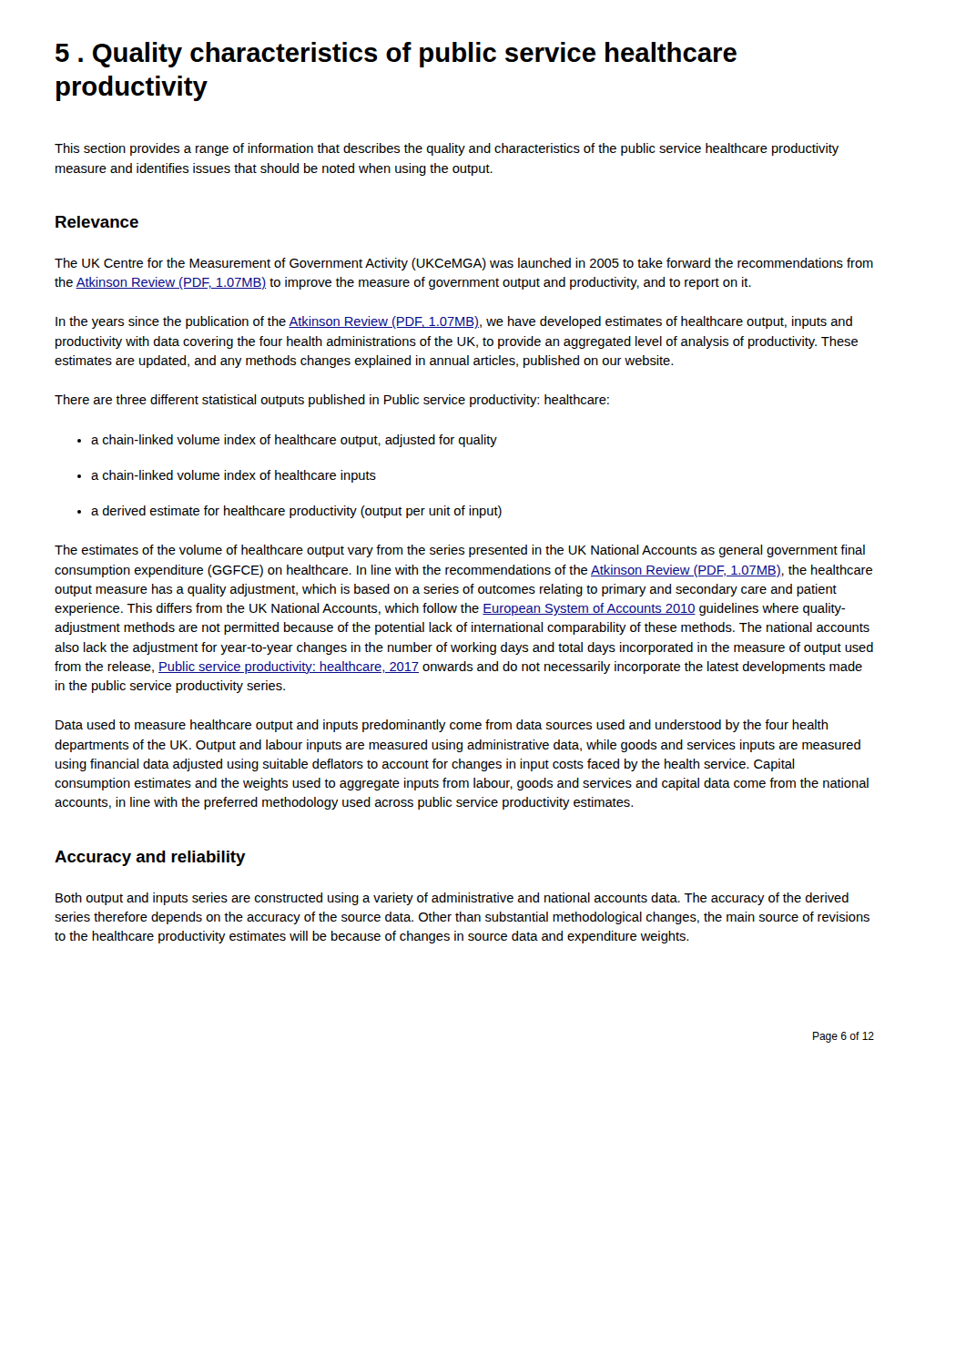5 . Quality characteristics of public service healthcare productivity
This section provides a range of information that describes the quality and characteristics of the public service healthcare productivity measure and identifies issues that should be noted when using the output.
Relevance
The UK Centre for the Measurement of Government Activity (UKCeMGA) was launched in 2005 to take forward the recommendations from the Atkinson Review (PDF, 1.07MB) to improve the measure of government output and productivity, and to report on it.
In the years since the publication of the Atkinson Review (PDF, 1.07MB), we have developed estimates of healthcare output, inputs and productivity with data covering the four health administrations of the UK, to provide an aggregated level of analysis of productivity. These estimates are updated, and any methods changes explained in annual articles, published on our website.
There are three different statistical outputs published in Public service productivity: healthcare:
a chain-linked volume index of healthcare output, adjusted for quality
a chain-linked volume index of healthcare inputs
a derived estimate for healthcare productivity (output per unit of input)
The estimates of the volume of healthcare output vary from the series presented in the UK National Accounts as general government final consumption expenditure (GGFCE) on healthcare. In line with the recommendations of the Atkinson Review (PDF, 1.07MB), the healthcare output measure has a quality adjustment, which is based on a series of outcomes relating to primary and secondary care and patient experience. This differs from the UK National Accounts, which follow the European System of Accounts 2010 guidelines where quality-adjustment methods are not permitted because of the potential lack of international comparability of these methods. The national accounts also lack the adjustment for year-to-year changes in the number of working days and total days incorporated in the measure of output used from the release, Public service productivity: healthcare, 2017 onwards and do not necessarily incorporate the latest developments made in the public service productivity series.
Data used to measure healthcare output and inputs predominantly come from data sources used and understood by the four health departments of the UK. Output and labour inputs are measured using administrative data, while goods and services inputs are measured using financial data adjusted using suitable deflators to account for changes in input costs faced by the health service. Capital consumption estimates and the weights used to aggregate inputs from labour, goods and services and capital data come from the national accounts, in line with the preferred methodology used across public service productivity estimates.
Accuracy and reliability
Both output and inputs series are constructed using a variety of administrative and national accounts data. The accuracy of the derived series therefore depends on the accuracy of the source data. Other than substantial methodological changes, the main source of revisions to the healthcare productivity estimates will be because of changes in source data and expenditure weights.
Page 6 of 12